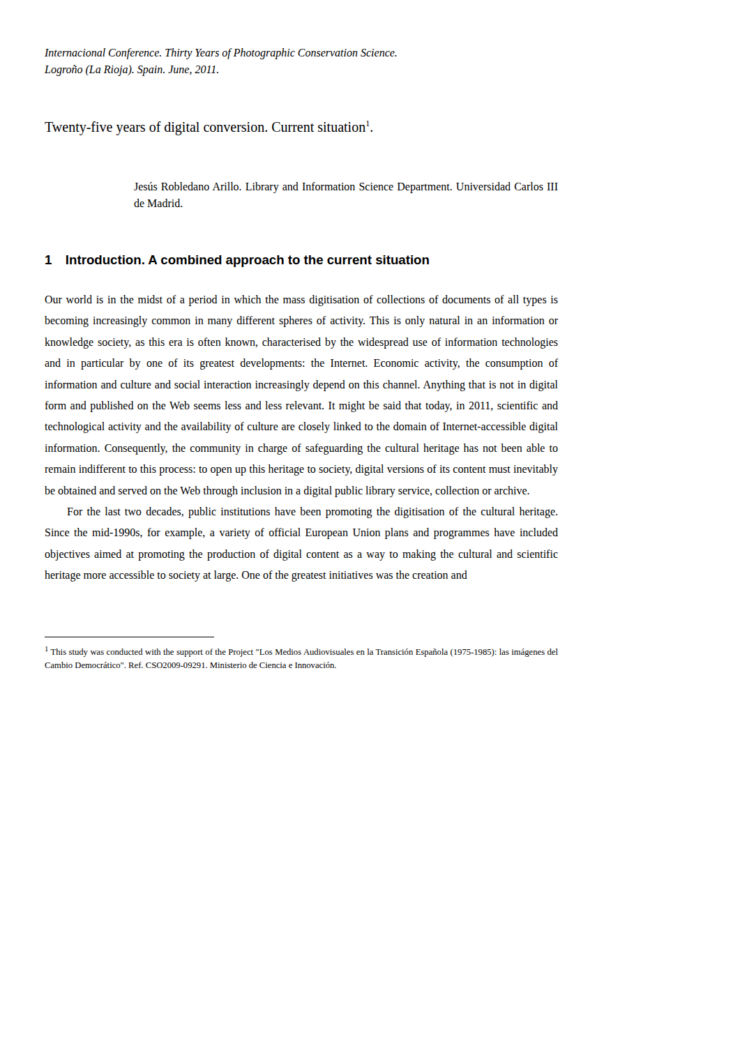Internacional Conference. Thirty Years of Photographic Conservation Science.
Logroño (La Rioja). Spain. June, 2011.
Twenty-five years of digital conversion. Current situation1.
Jesús Robledano Arillo. Library and Information Science Department. Universidad Carlos III de Madrid.
1 Introduction. A combined approach to the current situation
Our world is in the midst of a period in which the mass digitisation of collections of documents of all types is becoming increasingly common in many different spheres of activity. This is only natural in an information or knowledge society, as this era is often known, characterised by the widespread use of information technologies and in particular by one of its greatest developments: the Internet. Economic activity, the consumption of information and culture and social interaction increasingly depend on this channel. Anything that is not in digital form and published on the Web seems less and less relevant. It might be said that today, in 2011, scientific and technological activity and the availability of culture are closely linked to the domain of Internet-accessible digital information. Consequently, the community in charge of safeguarding the cultural heritage has not been able to remain indifferent to this process: to open up this heritage to society, digital versions of its content must inevitably be obtained and served on the Web through inclusion in a digital public library service, collection or archive.
For the last two decades, public institutions have been promoting the digitisation of the cultural heritage. Since the mid-1990s, for example, a variety of official European Union plans and programmes have included objectives aimed at promoting the production of digital content as a way to making the cultural and scientific heritage more accessible to society at large. One of the greatest initiatives was the creation and
1 This study was conducted with the support of the Project "Los Medios Audiovisuales en la Transición Española (1975-1985): las imágenes del Cambio Democrático". Ref. CSO2009-09291. Ministerio de Ciencia e Innovación.